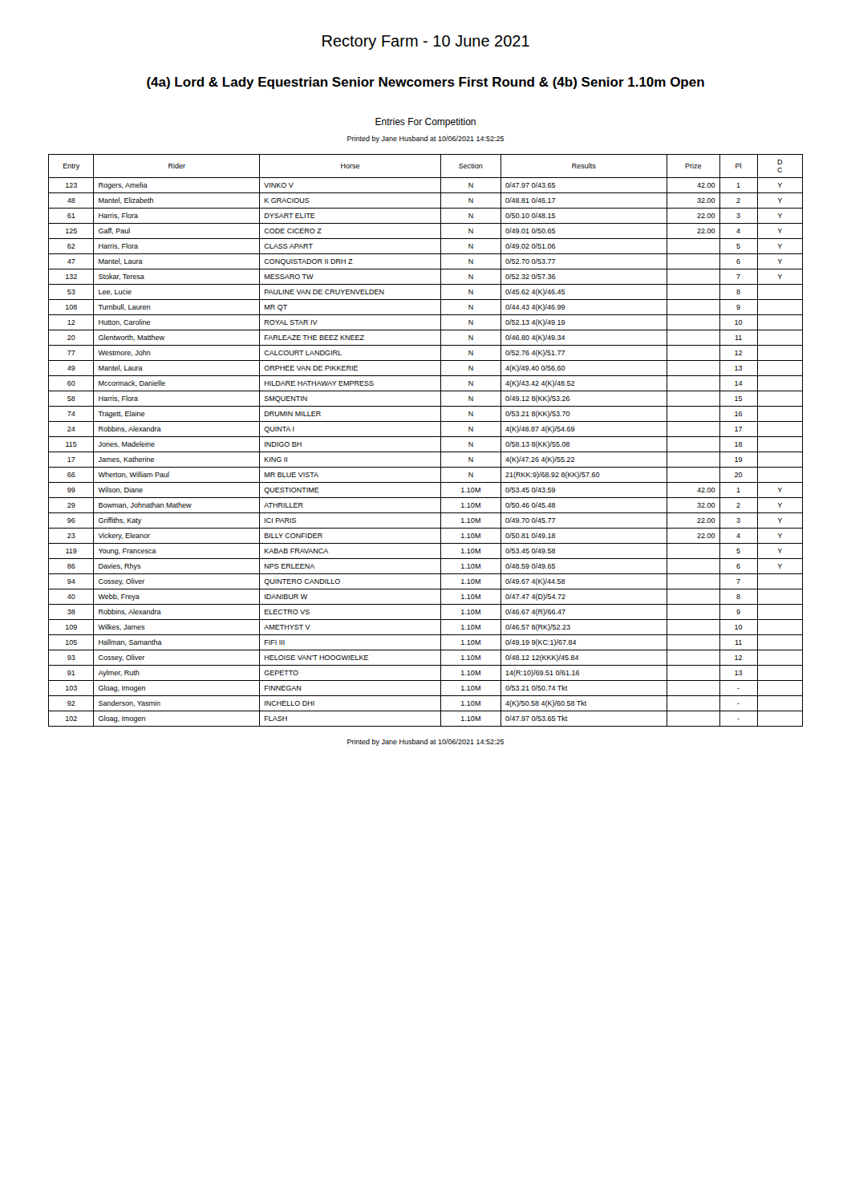Rectory Farm - 10 June 2021
(4a) Lord & Lady Equestrian Senior Newcomers First Round & (4b) Senior 1.10m Open
Entries For Competition
Printed by Jane Husband at 10/06/2021 14:52:25
| Entry | Rider | Horse | Section | Results | Prize | Pl | D C |
| --- | --- | --- | --- | --- | --- | --- | --- |
| 123 | Rogers, Amelia | VINKO V | N | 0/47.97 0/43.65 | 42.00 | 1 | Y |
| 48 | Mantel, Elizabeth | K GRACIOUS | N | 0/48.81 0/46.17 | 32.00 | 2 | Y |
| 61 | Harris, Flora | DYSART ELITE | N | 0/50.10 0/48.15 | 22.00 | 3 | Y |
| 125 | Gaff, Paul | CODE CICERO Z | N | 0/49.01 0/50.65 | 22.00 | 4 | Y |
| 62 | Harris, Flora | CLASS APART | N | 0/49.02 0/51.06 | | 5 | Y |
| 47 | Mantel, Laura | CONQUISTADOR II DRH Z | N | 0/52.70 0/53.77 | | 6 | Y |
| 132 | Stokar, Teresa | MESSARO TW | N | 0/52.32 0/57.36 | | 7 | Y |
| 53 | Lee, Lucie | PAULINE VAN DE CRUYENVELDEN | N | 0/45.62 4(K)/46.45 | | 8 | |
| 108 | Turnbull, Lauren | MR QT | N | 0/44.43 4(K)/46.99 | | 9 | |
| 12 | Hutton, Caroline | ROYAL STAR IV | N | 0/52.13 4(K)/49.19 | | 10 | |
| 20 | Glentworth, Matthew | FARLEAZE THE BEEZ KNEEZ | N | 0/46.80 4(K)/49.34 | | 11 | |
| 77 | Westmore, John | CALCOURT LANDGIRL | N | 0/52.76 4(K)/51.77 | | 12 | |
| 49 | Mantel, Laura | ORPHEE VAN DE PIKKERIE | N | 4(K)/49.40 0/56.60 | | 13 | |
| 60 | Mccormack, Danielle | HILDARE HATHAWAY EMPRESS | N | 4(K)/43.42 4(K)/48.52 | | 14 | |
| 58 | Harris, Flora | SMQUENTIN | N | 0/49.12 8(KK)/53.26 | | 15 | |
| 74 | Tragett, Elaine | DRUMIN MILLER | N | 0/53.21 8(KK)/53.70 | | 16 | |
| 24 | Robbins, Alexandra | QUINTA I | N | 4(K)/48.87 4(K)/54.69 | | 17 | |
| 115 | Jones, Madeleine | INDIGO BH | N | 0/58.13 8(KK)/55.08 | | 18 | |
| 17 | James, Katherine | KING II | N | 4(K)/47.26 4(K)/55.22 | | 19 | |
| 66 | Wherton, William Paul | MR BLUE VISTA | N | 21(RKK:9)/68.92 8(KK)/57.60 | | 20 | |
| 99 | Wilson, Diane | QUESTIONTIME | 1.10M | 0/53.45 0/43.59 | 42.00 | 1 | Y |
| 29 | Bowman, Johnathan Mathew | ATHRILLER | 1.10M | 0/50.46 0/45.48 | 32.00 | 2 | Y |
| 96 | Griffiths, Katy | ICI PARIS | 1.10M | 0/49.70 0/45.77 | 22.00 | 3 | Y |
| 23 | Vickery, Eleanor | BILLY CONFIDER | 1.10M | 0/50.81 0/49.18 | 22.00 | 4 | Y |
| 119 | Young, Francesca | KABAB FRAVANCA | 1.10M | 0/53.45 0/49.58 | | 5 | Y |
| 86 | Davies, Rhys | NPS ERLEENA | 1.10M | 0/48.59 0/49.65 | | 6 | Y |
| 94 | Cossey, Oliver | QUINTERO CANDILLO | 1.10M | 0/49.67 4(K)/44.58 | | 7 | |
| 40 | Webb, Freya | IDANIBUR W | 1.10M | 0/47.47 4(D)/54.72 | | 8 | |
| 38 | Robbins, Alexandra | ELECTRO VS | 1.10M | 0/46.67 4(R)/66.47 | | 9 | |
| 109 | Wilkes, James | AMETHYST V | 1.10M | 0/46.57 8(RK)/52.23 | | 10 | |
| 105 | Hallman, Samantha | FIFI III | 1.10M | 0/49.19 9(KC:1)/67.84 | | 11 | |
| 93 | Cossey, Oliver | HELOISE VAN'T HOOGWIELKE | 1.10M | 0/48.12 12(KKK)/45.84 | | 12 | |
| 91 | Aylmer, Ruth | GEPETTO | 1.10M | 14(R:10)/69.51 0/61.16 | | 13 | |
| 103 | Gloag, Imogen | FINNEGAN | 1.10M | 0/53.21 0/50.74 Tkt | | - | |
| 92 | Sanderson, Yasmin | INCHELLO DHI | 1.10M | 4(K)/50.58 4(K)/60.58 Tkt | | - | |
| 102 | Gloag, Imogen | FLASH | 1.10M | 0/47.97 0/53.65 Tkt | | - | |
Printed by Jane Husband at 10/06/2021 14:52:25